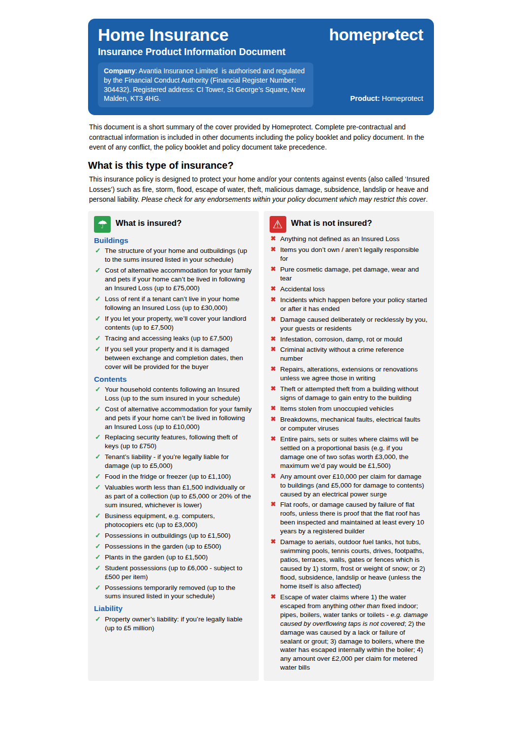homepr tect
Home Insurance
Insurance Product Information Document
Company: Avantia Insurance Limited is authorised and regulated by the Financial Conduct Authority (Financial Register Number: 304432). Registered address: CI Tower, St George’s Square, New Malden, KT3 4HG.
Product: Homeprotect
This document is a short summary of the cover provided by Homeprotect. Complete pre-contractual and contractual information is included in other documents including the policy booklet and policy document. In the event of any conflict, the policy booklet and policy document take precedence.
What is this type of insurance?
This insurance policy is designed to protect your home and/or your contents against events (also called ‘Insured Losses’) such as fire, storm, flood, escape of water, theft, malicious damage, subsidence, landslip or heave and personal liability. Please check for any endorsements within your policy document which may restrict this cover.
☂
What is insured?
Buildings
The structure of your home and outbuildings (up to the sums insured listed in your schedule)
Cost of alternative accommodation for your family and pets if your home can’t be lived in following an Insured Loss (up to £75,000)
Loss of rent if a tenant can’t live in your home following an Insured Loss (up to £30,000)
If you let your property, we’ll cover your landlord contents (up to £7,500)
Tracing and accessing leaks (up to £7,500)
If you sell your property and it is damaged between exchange and completion dates, then cover will be provided for the buyer
Contents
Your household contents following an Insured Loss (up to the sum insured in your schedule)
Cost of alternative accommodation for your family and pets if your home can’t be lived in following an Insured Loss (up to £10,000)
Replacing security features, following theft of keys (up to £750)
Tenant’s liability - if you’re legally liable for damage (up to £5,000)
Food in the fridge or freezer (up to £1,100)
Valuables worth less than £1,500 individually or as part of a collection (up to £5,000 or 20% of the sum insured, whichever is lower)
Business equipment, e.g. computers, photocopiers etc (up to £3,000)
Possessions in outbuildings (up to £1,500)
Possessions in the garden (up to £500)
Plants in the garden (up to £1,500)
Student possessions (up to £6,000 - subject to £500 per item)
Possessions temporarily removed (up to the sums insured listed in your schedule)
Liability
Property owner’s liability: if you’re legally liable (up to £5 million)
⚠
What is not insured?
Anything not defined as an Insured Loss
Items you don’t own / aren’t legally responsible for
Pure cosmetic damage, pet damage, wear and tear
Accidental loss
Incidents which happen before your policy started or after it has ended
Damage caused deliberately or recklessly by you, your guests or residents
Infestation, corrosion, damp, rot or mould
Criminal activity without a crime reference number
Repairs, alterations, extensions or renovations unless we agree those in writing
Theft or attempted theft from a building without signs of damage to gain entry to the building
Items stolen from unoccupied vehicles
Breakdowns, mechanical faults, electrical faults or computer viruses
Entire pairs, sets or suites where claims will be settled on a proportional basis (e.g. if you damage one of two sofas worth £3,000, the maximum we’d pay would be £1,500)
Any amount over £10,000 per claim for damage to buildings (and £5,000 for damage to contents) caused by an electrical power surge
Flat roofs, or damage caused by failure of flat roofs, unless there is proof that the flat roof has been inspected and maintained at least every 10 years by a registered builder
Damage to aerials, outdoor fuel tanks, hot tubs, swimming pools, tennis courts, drives, footpaths, patios, terraces, walls, gates or fences which is caused by 1) storm, frost or weight of snow; or 2) flood, subsidence, landslip or heave (unless the home itself is also affected)
Escape of water claims where 1) the water escaped from anything other than fixed indoor; pipes, boilers, water tanks or toilets - e.g. damage caused by overflowing taps is not covered; 2) the damage was caused by a lack or failure of sealant or grout; 3) damage to boilers, where the water has escaped internally within the boiler; 4) any amount over £2,000 per claim for metered water bills